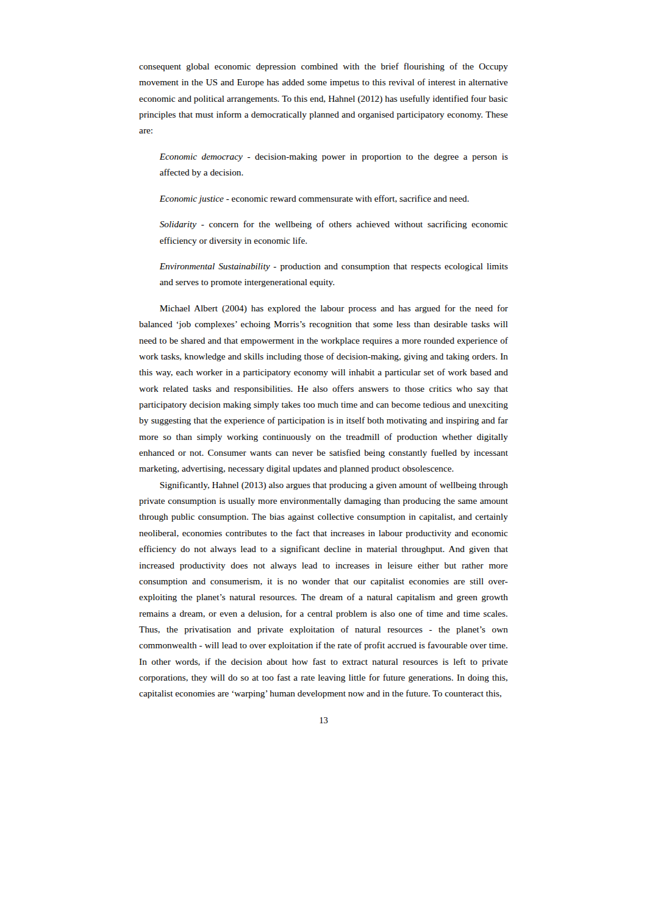consequent global economic depression combined with the brief flourishing of the Occupy movement in the US and Europe has added some impetus to this revival of interest in alternative economic and political arrangements. To this end, Hahnel (2012) has usefully identified four basic principles that must inform a democratically planned and organised participatory economy. These are:
Economic democracy - decision-making power in proportion to the degree a person is affected by a decision.
Economic justice - economic reward commensurate with effort, sacrifice and need.
Solidarity - concern for the wellbeing of others achieved without sacrificing economic efficiency or diversity in economic life.
Environmental Sustainability - production and consumption that respects ecological limits and serves to promote intergenerational equity.
Michael Albert (2004) has explored the labour process and has argued for the need for balanced ‘job complexes’ echoing Morris’s recognition that some less than desirable tasks will need to be shared and that empowerment in the workplace requires a more rounded experience of work tasks, knowledge and skills including those of decision-making, giving and taking orders. In this way, each worker in a participatory economy will inhabit a particular set of work based and work related tasks and responsibilities. He also offers answers to those critics who say that participatory decision making simply takes too much time and can become tedious and unexciting by suggesting that the experience of participation is in itself both motivating and inspiring and far more so than simply working continuously on the treadmill of production whether digitally enhanced or not. Consumer wants can never be satisfied being constantly fuelled by incessant marketing, advertising, necessary digital updates and planned product obsolescence.
Significantly, Hahnel (2013) also argues that producing a given amount of wellbeing through private consumption is usually more environmentally damaging than producing the same amount through public consumption. The bias against collective consumption in capitalist, and certainly neoliberal, economies contributes to the fact that increases in labour productivity and economic efficiency do not always lead to a significant decline in material throughput. And given that increased productivity does not always lead to increases in leisure either but rather more consumption and consumerism, it is no wonder that our capitalist economies are still over-exploiting the planet’s natural resources. The dream of a natural capitalism and green growth remains a dream, or even a delusion, for a central problem is also one of time and time scales. Thus, the privatisation and private exploitation of natural resources - the planet’s own commonwealth - will lead to over exploitation if the rate of profit accrued is favourable over time. In other words, if the decision about how fast to extract natural resources is left to private corporations, they will do so at too fast a rate leaving little for future generations. In doing this, capitalist economies are ‘warping’ human development now and in the future. To counteract this,
13